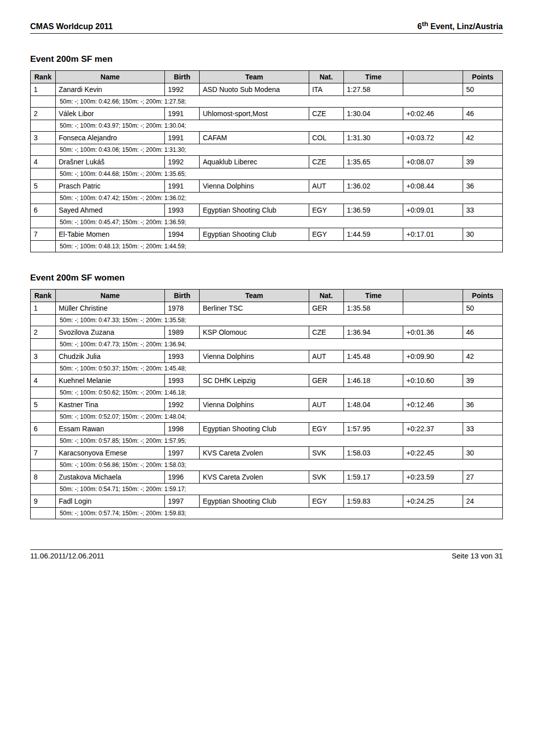CMAS Worldcup 2011
6th Event, Linz/Austria
Event 200m SF men
| Rank | Name | Birth | Team | Nat. | Time | | Points |
| --- | --- | --- | --- | --- | --- | --- | --- |
| 1 | Zanardi Kevin | 1992 | ASD Nuoto Sub Modena | ITA | 1:27.58 | | 50 |
| | 50m: -; 100m: 0:42.66; 150m: -; 200m: 1:27.58; |
| 2 | Válek Libor | 1991 | Uhlomost-sport,Most | CZE | 1:30.04 | +0:02.46 | 46 |
| | 50m: -; 100m: 0:43.97; 150m: -; 200m: 1:30.04; |
| 3 | Fonseca Alejandro | 1991 | CAFAM | COL | 1:31.30 | +0:03.72 | 42 |
| | 50m: -; 100m: 0:43.06; 150m: -; 200m: 1:31.30; |
| 4 | Drašner Lukáš | 1992 | Aquaklub Liberec | CZE | 1:35.65 | +0:08.07 | 39 |
| | 50m: -; 100m: 0:44.68; 150m: -; 200m: 1:35.65; |
| 5 | Prasch Patric | 1991 | Vienna Dolphins | AUT | 1:36.02 | +0:08.44 | 36 |
| | 50m: -; 100m: 0:47.42; 150m: -; 200m: 1:36.02; |
| 6 | Sayed Ahmed | 1993 | Egyptian Shooting Club | EGY | 1:36.59 | +0:09.01 | 33 |
| | 50m: -; 100m: 0:45.47; 150m: -; 200m: 1:36.59; |
| 7 | El-Tabie Momen | 1994 | Egyptian Shooting Club | EGY | 1:44.59 | +0:17.01 | 30 |
| | 50m: -; 100m: 0:48.13; 150m: -; 200m: 1:44.59; |
Event 200m SF women
| Rank | Name | Birth | Team | Nat. | Time | | Points |
| --- | --- | --- | --- | --- | --- | --- | --- |
| 1 | Müller Christine | 1978 | Berliner TSC | GER | 1:35.58 | | 50 |
| | 50m: -; 100m: 0:47.33; 150m: -; 200m: 1:35.58; |
| 2 | Svozilova Zuzana | 1989 | KSP Olomouc | CZE | 1:36.94 | +0:01.36 | 46 |
| | 50m: -; 100m: 0:47.73; 150m: -; 200m: 1:36.94; |
| 3 | Chudzik Julia | 1993 | Vienna Dolphins | AUT | 1:45.48 | +0:09.90 | 42 |
| | 50m: -; 100m: 0:50.37; 150m: -; 200m: 1:45.48; |
| 4 | Kuehnel Melanie | 1993 | SC DHfK Leipzig | GER | 1:46.18 | +0:10.60 | 39 |
| | 50m: -; 100m: 0:50.62; 150m: -; 200m: 1:46.18; |
| 5 | Kastner Tina | 1992 | Vienna Dolphins | AUT | 1:48.04 | +0:12.46 | 36 |
| | 50m: -; 100m: 0:52.07; 150m: -; 200m: 1:48.04; |
| 6 | Essam Rawan | 1998 | Egyptian Shooting Club | EGY | 1:57.95 | +0:22.37 | 33 |
| | 50m: -; 100m: 0:57.85; 150m: -; 200m: 1:57.95; |
| 7 | Karacsonyova Emese | 1997 | KVS Careta Zvolen | SVK | 1:58.03 | +0:22.45 | 30 |
| | 50m: -; 100m: 0:56.86; 150m: -; 200m: 1:58.03; |
| 8 | Zustakova Michaela | 1996 | KVS Careta Zvolen | SVK | 1:59.17 | +0:23.59 | 27 |
| | 50m: -; 100m: 0:54.71; 150m: -; 200m: 1:59.17; |
| 9 | Fadl Login | 1997 | Egyptian Shooting Club | EGY | 1:59.83 | +0:24.25 | 24 |
| | 50m: -; 100m: 0:57.74; 150m: -; 200m: 1:59.83; |
11.06.2011/12.06.2011
Seite 13 von 31